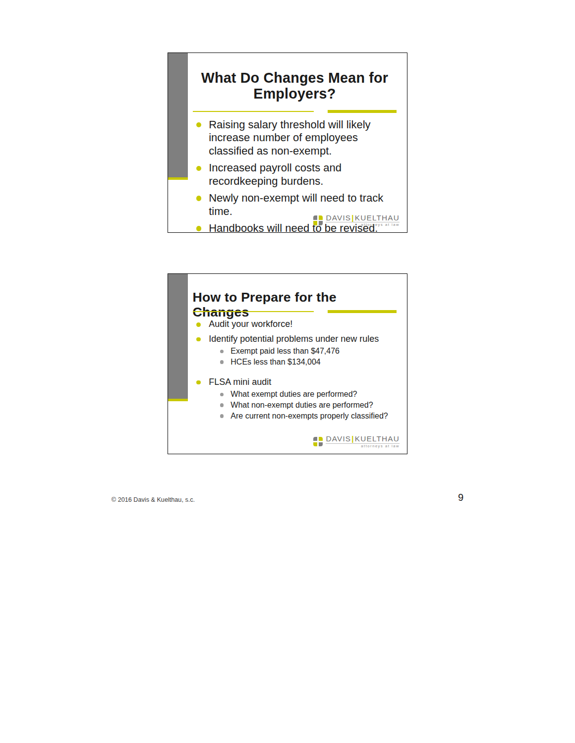What Do Changes Mean for
Employers?
Raising salary threshold will likely increase number of employees classified as non-exempt.
Increased payroll costs and recordkeeping burdens.
Newly non-exempt will need to track time.
Handbooks will need to be revised.
Policies will need to be analyzed.
DAVIS|KUELTHAU
attorneys at law
How to Prepare for the Changes
Audit your workforce!
Identify potential problems under new rules
Exempt paid less than $47,476
HCEs less than $134,004
FLSA mini audit
What exempt duties are performed?
What non-exempt duties are performed?
Are current non-exempts properly classified?
DAVIS|KUELTHAU
attorneys at law
© 2016 Davis & Kuelthau, s.c.
9